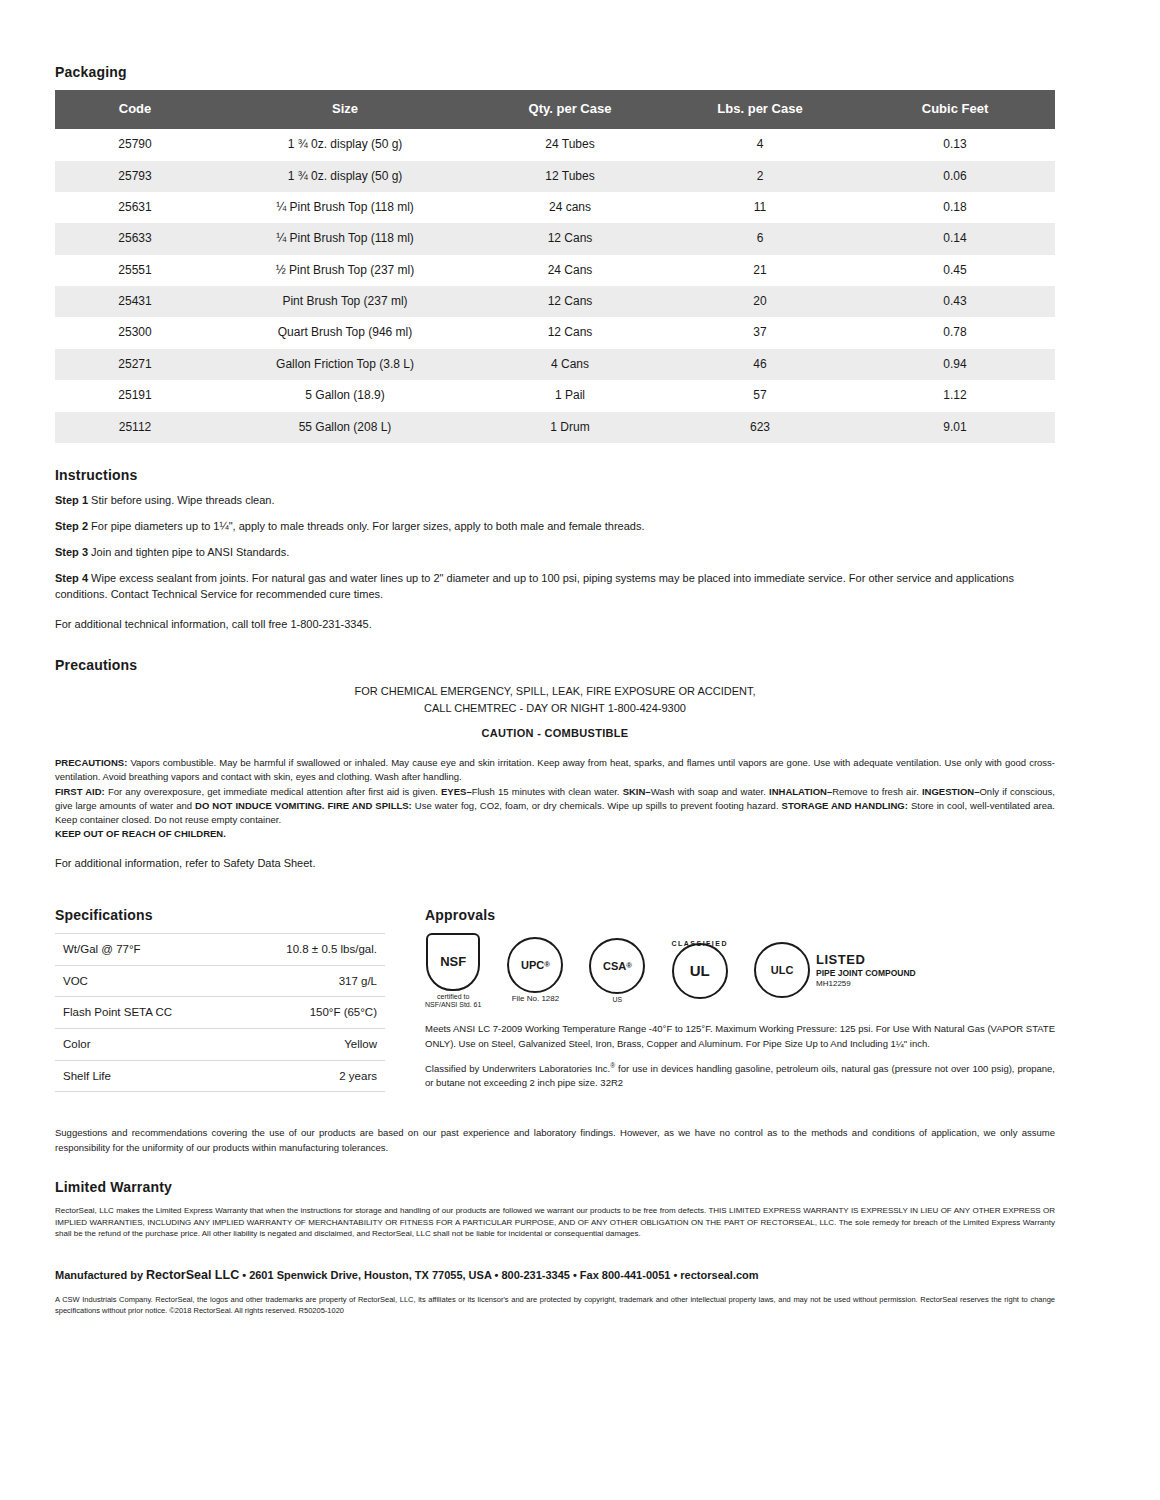Packaging
| Code | Size | Qty. per Case | Lbs. per Case | Cubic Feet |
| --- | --- | --- | --- | --- |
| 25790 | 1 ¾ 0z. display (50 g) | 24 Tubes | 4 | 0.13 |
| 25793 | 1 ¾ 0z. display (50 g) | 12 Tubes | 2 | 0.06 |
| 25631 | ¼ Pint Brush Top (118 ml) | 24 cans | 11 | 0.18 |
| 25633 | ¼ Pint Brush Top (118 ml) | 12 Cans | 6 | 0.14 |
| 25551 | ½ Pint Brush Top (237 ml) | 24 Cans | 21 | 0.45 |
| 25431 | Pint Brush Top (237 ml) | 12 Cans | 20 | 0.43 |
| 25300 | Quart Brush Top (946 ml) | 12 Cans | 37 | 0.78 |
| 25271 | Gallon Friction Top (3.8 L) | 4 Cans | 46 | 0.94 |
| 25191 | 5 Gallon (18.9) | 1 Pail | 57 | 1.12 |
| 25112 | 55 Gallon (208 L) | 1 Drum | 623 | 9.01 |
Instructions
Step 1 Stir before using. Wipe threads clean.
Step 2 For pipe diameters up to 1¼", apply to male threads only. For larger sizes, apply to both male and female threads.
Step 3 Join and tighten pipe to ANSI Standards.
Step 4 Wipe excess sealant from joints. For natural gas and water lines up to 2" diameter and up to 100 psi, piping systems may be placed into immediate service. For other service and applications conditions. Contact Technical Service for recommended cure times.
For additional technical information, call toll free 1-800-231-3345.
Precautions
FOR CHEMICAL EMERGENCY, SPILL, LEAK, FIRE EXPOSURE OR ACCIDENT,
CALL CHEMTREC - DAY OR NIGHT 1-800-424-9300
CAUTION - COMBUSTIBLE
PRECAUTIONS: Vapors combustible. May be harmful if swallowed or inhaled. May cause eye and skin irritation. Keep away from heat, sparks, and flames until vapors are gone. Use with adequate ventilation. Use only with good cross-ventilation. Avoid breathing vapors and contact with skin, eyes and clothing. Wash after handling.
FIRST AID: For any overexposure, get immediate medical attention after first aid is given. EYES–Flush 15 minutes with clean water. SKIN–Wash with soap and water. INHALATION–Remove to fresh air. INGESTION–Only if conscious, give large amounts of water and DO NOT INDUCE VOMITING. FIRE AND SPILLS: Use water fog, CO2, foam, or dry chemicals. Wipe up spills to prevent footing hazard. STORAGE AND HANDLING: Store in cool, well-ventilated area. Keep container closed. Do not reuse empty container.
KEEP OUT OF REACH OF CHILDREN.
For additional information, refer to Safety Data Sheet.
Specifications
| Wt/Gal @ 77°F | 10.8 ± 0.5 lbs/gal. |
| VOC | 317 g/L |
| Flash Point SETA CC | 150°F (65°C) |
| Color | Yellow |
| Shelf Life | 2 years |
Approvals
NSF
certified to
NSF/ANSI Std. 61
UPC®
File No. 1282
CSA®
US
CLASSIFIED
UL
ULC
LISTED
PIPE JOINT COMPOUND
MH12259
Meets ANSI LC 7-2009 Working Temperature Range -40°F to 125°F. Maximum Working Pressure: 125 psi. For Use With Natural Gas (VAPOR STATE ONLY). Use on Steel, Galvanized Steel, Iron, Brass, Copper and Aluminum. For Pipe Size Up to And Including 1¼" inch.
Classified by Underwriters Laboratories Inc.® for use in devices handling gasoline, petroleum oils, natural gas (pressure not over 100 psig), propane, or butane not exceeding 2 inch pipe size. 32R2
Suggestions and recommendations covering the use of our products are based on our past experience and laboratory findings. However, as we have no control as to the methods and conditions of application, we only assume responsibility for the uniformity of our products within manufacturing tolerances.
Limited Warranty
RectorSeal, LLC makes the Limited Express Warranty that when the instructions for storage and handling of our products are followed we warrant our products to be free from defects. THIS LIMITED EXPRESS WARRANTY IS EXPRESSLY IN LIEU OF ANY OTHER EXPRESS OR IMPLIED WARRANTIES, INCLUDING ANY IMPLIED WARRANTY OF MERCHANTABILITY OR FITNESS FOR A PARTICULAR PURPOSE, AND OF ANY OTHER OBLIGATION ON THE PART OF RECTORSEAL, LLC. The sole remedy for breach of the Limited Express Warranty shall be the refund of the purchase price. All other liability is negated and disclaimed, and RectorSeal, LLC shall not be liable for incidental or consequential damages.
Manufactured by RectorSeal LLC • 2601 Spenwick Drive, Houston, TX 77055, USA • 800-231-3345 • Fax 800-441-0051 • rectorseal.com
A CSW Industrials Company. RectorSeal, the logos and other trademarks are property of RectorSeal, LLC, its affiliates or its licensor's and are protected by copyright, trademark and other intellectual property laws, and may not be used without permission. RectorSeal reserves the right to change specifications without prior notice. ©2018 RectorSeal. All rights reserved. R50205-1020